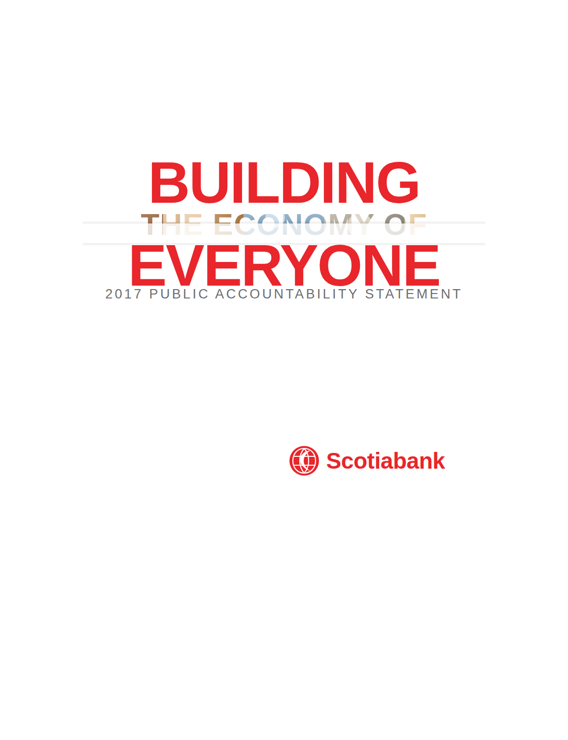Building
The Economy of
Everyone
2017 Public Accountability Statement
Scotiabank